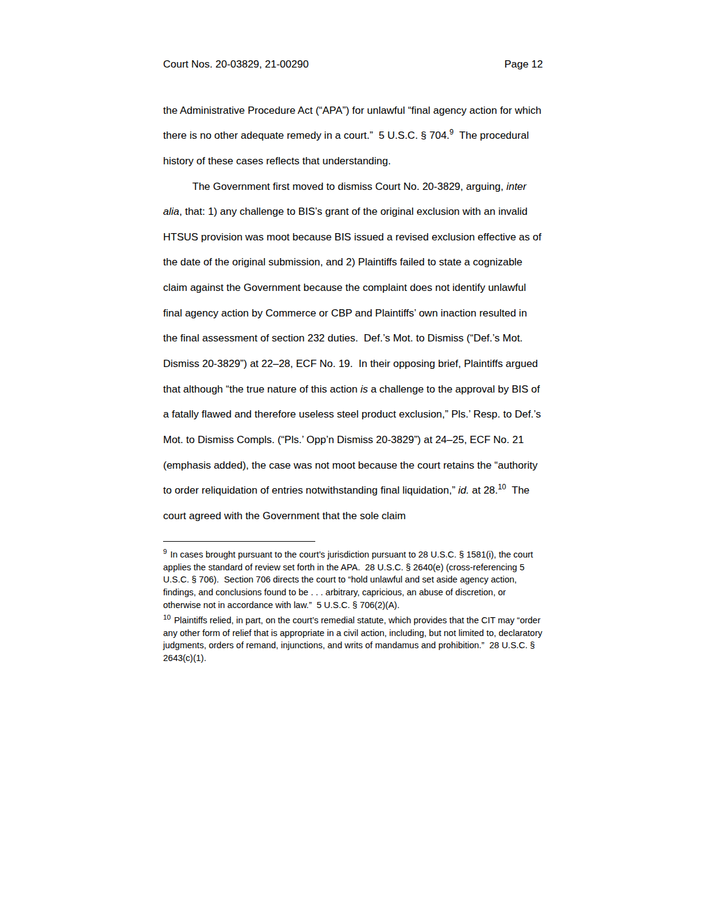Court Nos. 20-03829, 21-00290
Page 12
the Administrative Procedure Act (“APA”) for unlawful “final agency action for which there is no other adequate remedy in a court.” 5 U.S.C. § 704.9 The procedural history of these cases reflects that understanding.
The Government first moved to dismiss Court No. 20-3829, arguing, inter alia, that: 1) any challenge to BIS’s grant of the original exclusion with an invalid HTSUS provision was moot because BIS issued a revised exclusion effective as of the date of the original submission, and 2) Plaintiffs failed to state a cognizable claim against the Government because the complaint does not identify unlawful final agency action by Commerce or CBP and Plaintiffs’ own inaction resulted in the final assessment of section 232 duties. Def.’s Mot. to Dismiss (“Def.’s Mot. Dismiss 20-3829”) at 22–28, ECF No. 19. In their opposing brief, Plaintiffs argued that although “the true nature of this action is a challenge to the approval by BIS of a fatally flawed and therefore useless steel product exclusion,” Pls.’ Resp. to Def.’s Mot. to Dismiss Compls. (“Pls.’ Opp’n Dismiss 20-3829”) at 24–25, ECF No. 21 (emphasis added), the case was not moot because the court retains the “authority to order reliquidation of entries notwithstanding final liquidation,” id. at 28.10 The court agreed with the Government that the sole claim
9 In cases brought pursuant to the court’s jurisdiction pursuant to 28 U.S.C. § 1581(i), the court applies the standard of review set forth in the APA. 28 U.S.C. § 2640(e) (cross-referencing 5 U.S.C. § 706). Section 706 directs the court to “hold unlawful and set aside agency action, findings, and conclusions found to be . . . arbitrary, capricious, an abuse of discretion, or otherwise not in accordance with law.” 5 U.S.C. § 706(2)(A).
10 Plaintiffs relied, in part, on the court’s remedial statute, which provides that the CIT may “order any other form of relief that is appropriate in a civil action, including, but not limited to, declaratory judgments, orders of remand, injunctions, and writs of mandamus and prohibition.” 28 U.S.C. § 2643(c)(1).